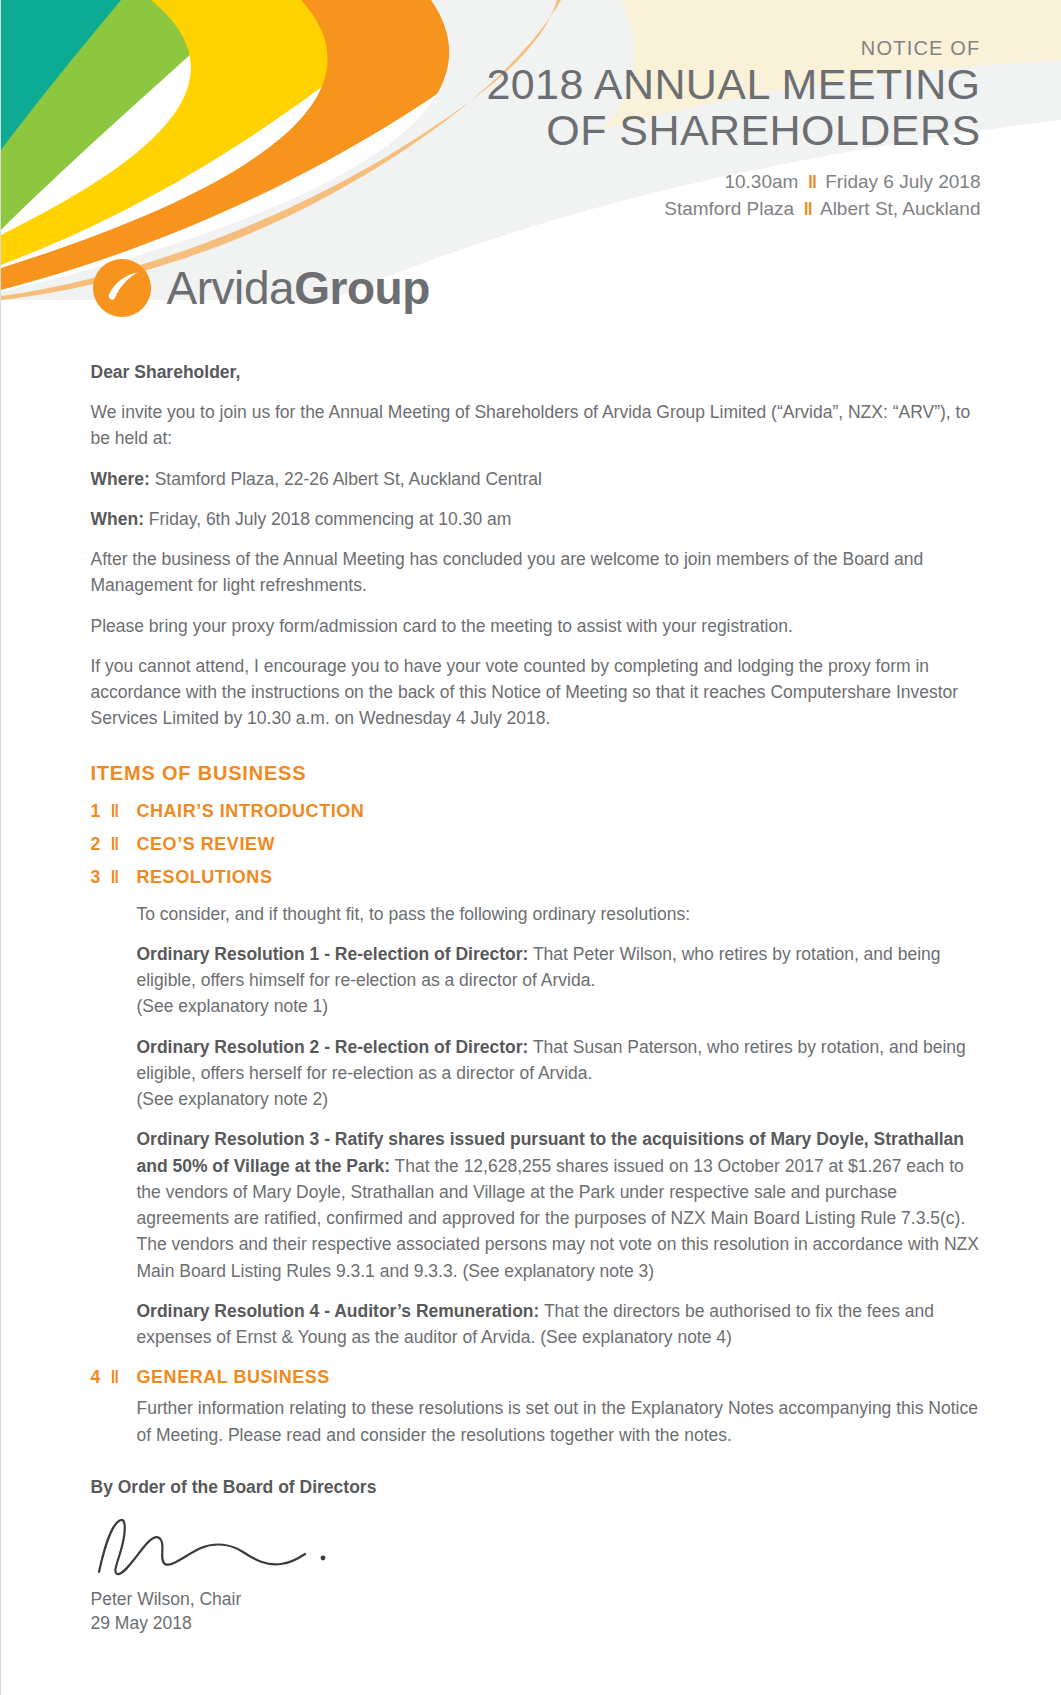Notice of
2018 Annual Meeting
of Shareholders
10.30am ‖ Friday 6 July 2018
Stamford Plaza ‖ Albert St, Auckland
ArvidaGroup
Dear Shareholder,
We invite you to join us for the Annual Meeting of Shareholders of Arvida Group Limited (“Arvida”, NZX: “ARV”), to be held at:
Where: Stamford Plaza, 22-26 Albert St, Auckland Central
When: Friday, 6th July 2018 commencing at 10.30 am
After the business of the Annual Meeting has concluded you are welcome to join members of the Board and Management for light refreshments.
Please bring your proxy form/admission card to the meeting to assist with your registration.
If you cannot attend, I encourage you to have your vote counted by completing and lodging the proxy form in accordance with the instructions on the back of this Notice of Meeting so that it reaches Computershare Investor Services Limited by 10.30 a.m. on Wednesday 4 July 2018.
Items of Business
Chair’s Introduction
CEO’s Review
Resolutions
To consider, and if thought fit, to pass the following ordinary resolutions:
Ordinary Resolution 1 - Re-election of Director: That Peter Wilson, who retires by rotation, and being eligible, offers himself for re-election as a director of Arvida.
(See explanatory note 1)
Ordinary Resolution 2 - Re-election of Director: That Susan Paterson, who retires by rotation, and being eligible, offers herself for re-election as a director of Arvida.
(See explanatory note 2)
Ordinary Resolution 3 - Ratify shares issued pursuant to the acquisitions of Mary Doyle, Strathallan and 50% of Village at the Park: That the 12,628,255 shares issued on 13 October 2017 at $1.267 each to the vendors of Mary Doyle, Strathallan and Village at the Park under respective sale and purchase agreements are ratified, confirmed and approved for the purposes of NZX Main Board Listing Rule 7.3.5(c). The vendors and their respective associated persons may not vote on this resolution in accordance with NZX Main Board Listing Rules 9.3.1 and 9.3.3. (See explanatory note 3)
Ordinary Resolution 4 - Auditor’s Remuneration: That the directors be authorised to fix the fees and expenses of Ernst & Young as the auditor of Arvida. (See explanatory note 4)
General Business
Further information relating to these resolutions is set out in the Explanatory Notes accompanying this Notice of Meeting. Please read and consider the resolutions together with the notes.
By Order of the Board of Directors
Peter Wilson, Chair
29 May 2018